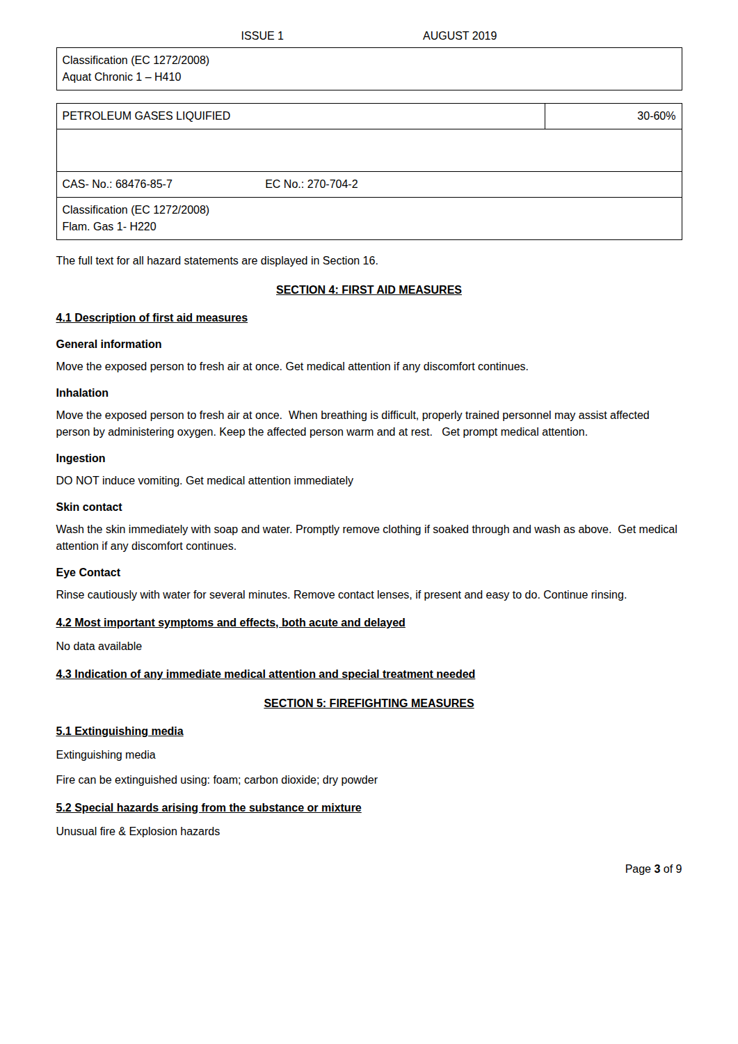ISSUE 1 AUGUST 2019
| Classification (EC 1272/2008) Aquat Chronic 1 – H410 |
| PETROLEUM GASES LIQUIFIED | 30-60% |
| CAS- No.: 68476-85-7 EC No.: 270-704-2 |
| Classification (EC 1272/2008) Flam. Gas 1- H220 |
The full text for all hazard statements are displayed in Section 16.
SECTION 4: FIRST AID MEASURES
4.1 Description of first aid measures
General information
Move the exposed person to fresh air at once. Get medical attention if any discomfort continues.
Inhalation
Move the exposed person to fresh air at once. When breathing is difficult, properly trained personnel may assist affected person by administering oxygen. Keep the affected person warm and at rest. Get prompt medical attention.
Ingestion
DO NOT induce vomiting. Get medical attention immediately
Skin contact
Wash the skin immediately with soap and water. Promptly remove clothing if soaked through and wash as above. Get medical attention if any discomfort continues.
Eye Contact
Rinse cautiously with water for several minutes. Remove contact lenses, if present and easy to do. Continue rinsing.
4.2 Most important symptoms and effects, both acute and delayed
No data available
4.3 Indication of any immediate medical attention and special treatment needed
SECTION 5: FIREFIGHTING MEASURES
5.1 Extinguishing media
Extinguishing media
Fire can be extinguished using: foam; carbon dioxide; dry powder
5.2 Special hazards arising from the substance or mixture
Unusual fire & Explosion hazards
Page 3 of 9